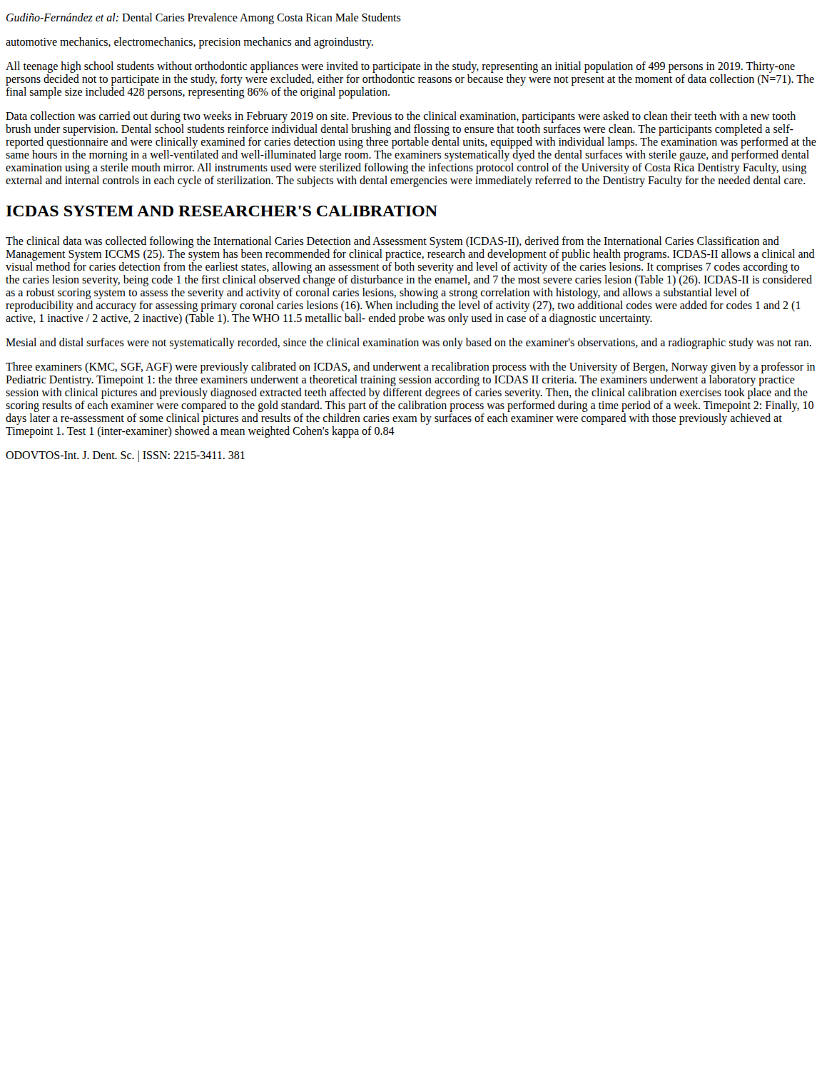Gudiño-Fernández et al: Dental Caries Prevalence Among Costa Rican Male Students
automotive mechanics, electromechanics, precision mechanics and agroindustry.
All teenage high school students without orthodontic appliances were invited to participate in the study, representing an initial population of 499 persons in 2019. Thirty-one persons decided not to participate in the study, forty were excluded, either for orthodontic reasons or because they were not present at the moment of data collection (N=71). The final sample size included 428 persons, representing 86% of the original population.
Data collection was carried out during two weeks in February 2019 on site. Previous to the clinical examination, participants were asked to clean their teeth with a new tooth brush under supervision. Dental school students reinforce individual dental brushing and flossing to ensure that tooth surfaces were clean. The participants completed a self-reported questionnaire and were clinically examined for caries detection using three portable dental units, equipped with individual lamps. The examination was performed at the same hours in the morning in a well-ventilated and well-illuminated large room. The examiners systematically dyed the dental surfaces with sterile gauze, and performed dental examination using a sterile mouth mirror. All instruments used were sterilized following the infections protocol control of the University of Costa Rica Dentistry Faculty, using external and internal controls in each cycle of sterilization. The subjects with dental emergencies were immediately referred to the Dentistry Faculty for the needed dental care.
ICDAS SYSTEM AND RESEARCHER'S CALIBRATION
The clinical data was collected following the International Caries Detection and Assessment System (ICDAS-II), derived from the International Caries Classification and Management System ICCMS (25). The system has been recommended for clinical practice, research and development of public health programs. ICDAS-II allows a clinical and visual method for caries detection from the earliest states, allowing an assessment of both severity and level of activity of the caries lesions. It comprises 7 codes according to the caries lesion severity, being code 1 the first clinical observed change of disturbance in the enamel, and 7 the most severe caries lesion (Table 1) (26). ICDAS-II is considered as a robust scoring system to assess the severity and activity of coronal caries lesions, showing a strong correlation with histology, and allows a substantial level of reproducibility and accuracy for assessing primary coronal caries lesions (16). When including the level of activity (27), two additional codes were added for codes 1 and 2 (1 active, 1 inactive / 2 active, 2 inactive) (Table 1). The WHO 11.5 metallic ball- ended probe was only used in case of a diagnostic uncertainty.
Mesial and distal surfaces were not systematically recorded, since the clinical examination was only based on the examiner's observations, and a radiographic study was not ran.
Three examiners (KMC, SGF, AGF) were previously calibrated on ICDAS, and underwent a recalibration process with the University of Bergen, Norway given by a professor in Pediatric Dentistry. Timepoint 1: the three examiners underwent a theoretical training session according to ICDAS II criteria. The examiners underwent a laboratory practice session with clinical pictures and previously diagnosed extracted teeth affected by different degrees of caries severity. Then, the clinical calibration exercises took place and the scoring results of each examiner were compared to the gold standard. This part of the calibration process was performed during a time period of a week. Timepoint 2: Finally, 10 days later a re-assessment of some clinical pictures and results of the children caries exam by surfaces of each examiner were compared with those previously achieved at Timepoint 1. Test 1 (inter-examiner) showed a mean weighted Cohen's kappa of 0.84
ODOVTOS-Int. J. Dent. Sc. | ISSN: 2215-3411. 381